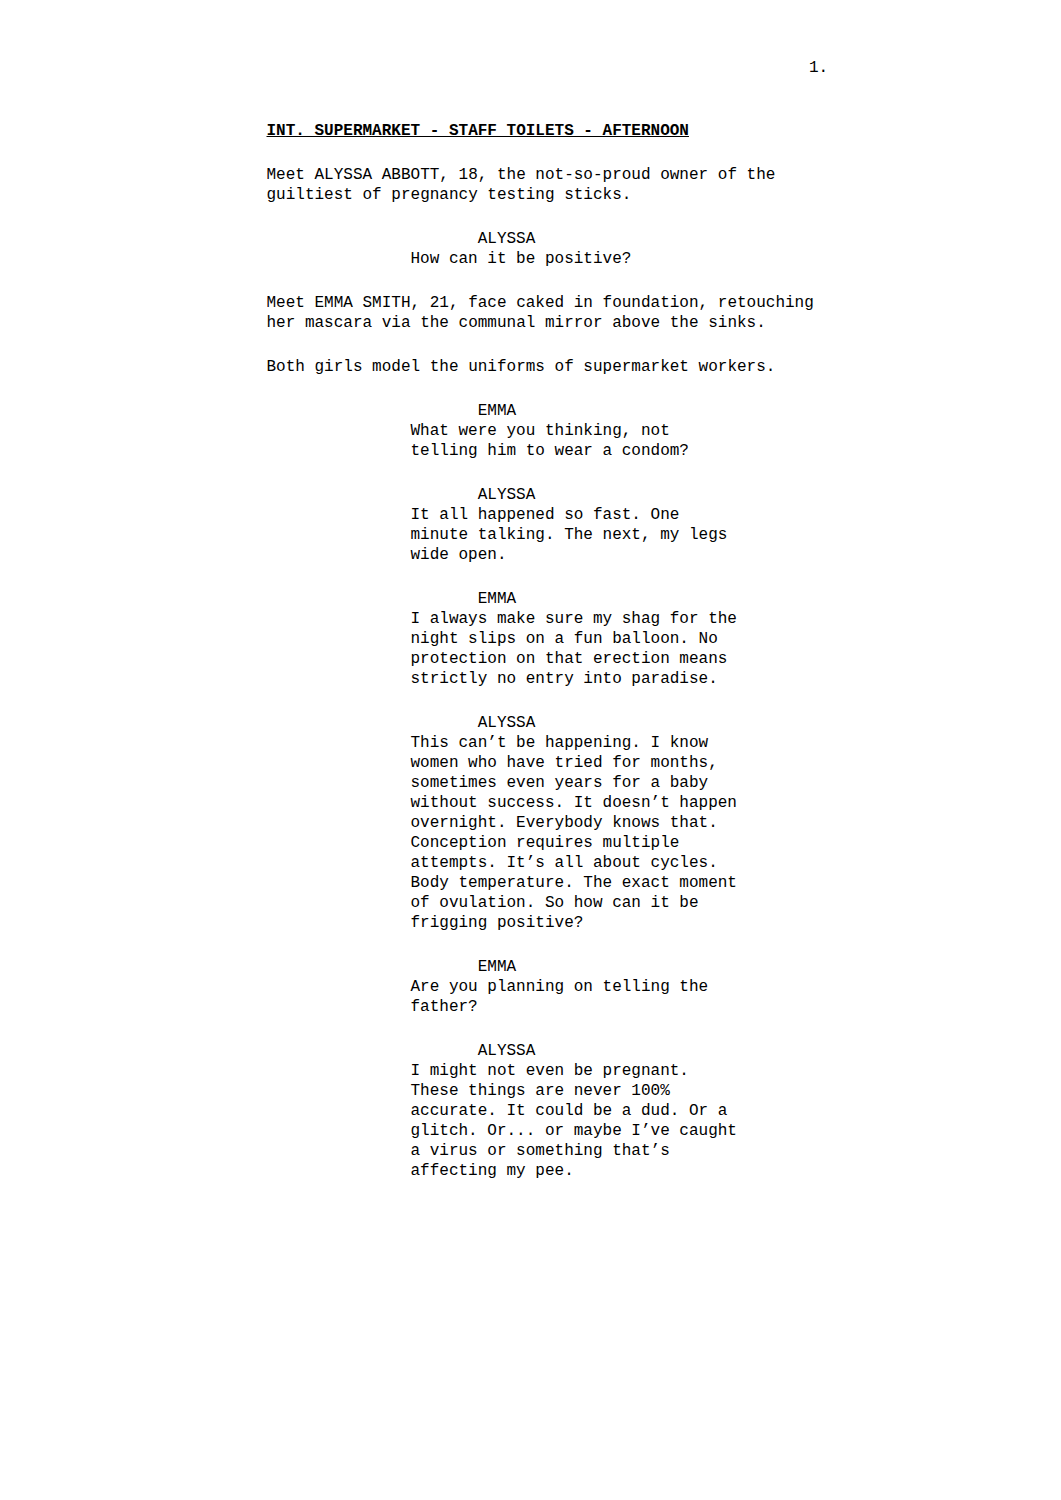1.
INT. SUPERMARKET - STAFF TOILETS - AFTERNOON
Meet ALYSSA ABBOTT, 18, the not-so-proud owner of the guiltiest of pregnancy testing sticks.
ALYSSA
How can it be positive?
Meet EMMA SMITH, 21, face caked in foundation, retouching her mascara via the communal mirror above the sinks.
Both girls model the uniforms of supermarket workers.
EMMA
What were you thinking, not telling him to wear a condom?
ALYSSA
It all happened so fast. One minute talking. The next, my legs wide open.
EMMA
I always make sure my shag for the night slips on a fun balloon. No protection on that erection means strictly no entry into paradise.
ALYSSA
This can’t be happening. I know women who have tried for months, sometimes even years for a baby without success. It doesn’t happen overnight. Everybody knows that. Conception requires multiple attempts. It’s all about cycles. Body temperature. The exact moment of ovulation. So how can it be frigging positive?
EMMA
Are you planning on telling the father?
ALYSSA
I might not even be pregnant. These things are never 100% accurate. It could be a dud. Or a glitch. Or... or maybe I’ve caught a virus or something that’s affecting my pee.